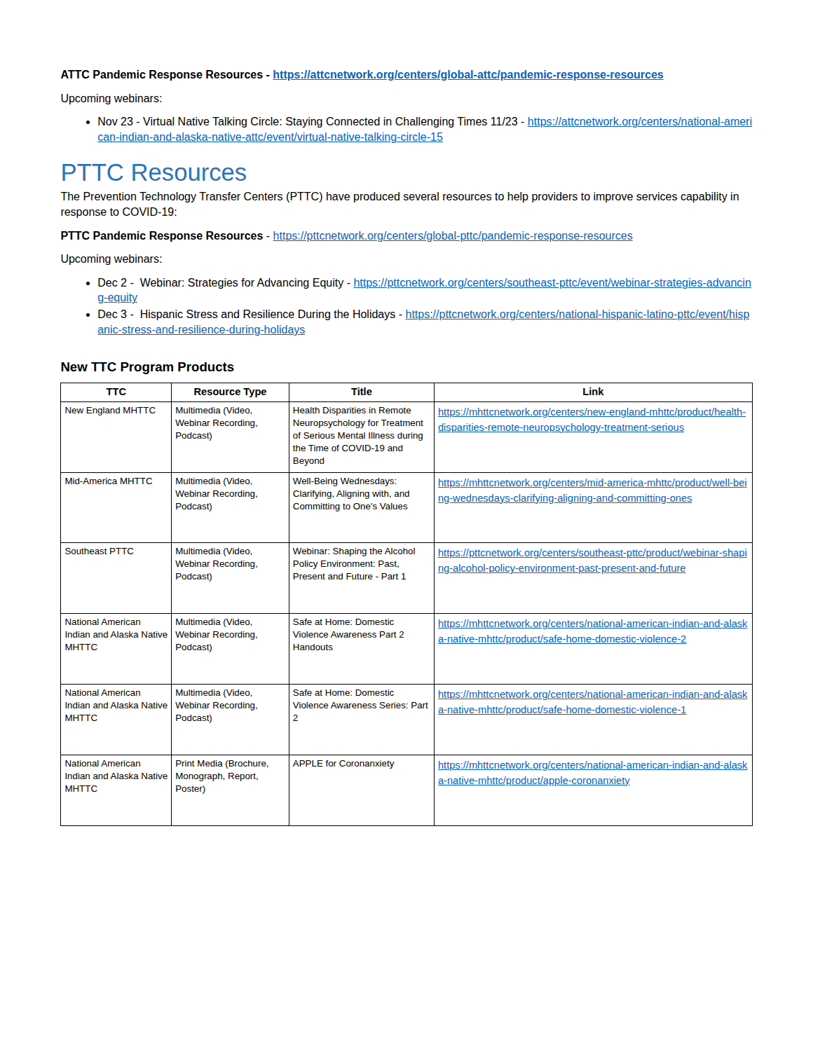ATTC Pandemic Response Resources - https://attcnetwork.org/centers/global-attc/pandemic-response-resources
Upcoming webinars:
Nov 23 - Virtual Native Talking Circle: Staying Connected in Challenging Times 11/23 - https://attcnetwork.org/centers/national-american-indian-and-alaska-native-attc/event/virtual-native-talking-circle-15
PTTC Resources
The Prevention Technology Transfer Centers (PTTC) have produced several resources to help providers to improve services capability in response to COVID-19:
PTTC Pandemic Response Resources - https://pttcnetwork.org/centers/global-pttc/pandemic-response-resources
Upcoming webinars:
Dec 2 - Webinar: Strategies for Advancing Equity - https://pttcnetwork.org/centers/southeast-pttc/event/webinar-strategies-advancing-equity
Dec 3 - Hispanic Stress and Resilience During the Holidays - https://pttcnetwork.org/centers/national-hispanic-latino-pttc/event/hispanic-stress-and-resilience-during-holidays
New TTC Program Products
| TTC | Resource Type | Title | Link |
| --- | --- | --- | --- |
| New England MHTTC | Multimedia (Video, Webinar Recording, Podcast) | Health Disparities in Remote Neuropsychology for Treatment of Serious Mental Illness during the Time of COVID-19 and Beyond | https://mhttcnetwork.org/centers/new-england-mhttc/product/health-disparities-remote-neuropsychology-treatment-serious |
| Mid-America MHTTC | Multimedia (Video, Webinar Recording, Podcast) | Well-Being Wednesdays: Clarifying, Aligning with, and Committing to One's Values | https://mhttcnetwork.org/centers/mid-america-mhttc/product/well-being-wednesdays-clarifying-aligning-and-committing-ones |
| Southeast PTTC | Multimedia (Video, Webinar Recording, Podcast) | Webinar: Shaping the Alcohol Policy Environment: Past, Present and Future - Part 1 | https://pttcnetwork.org/centers/southeast-pttc/product/webinar-shaping-alcohol-policy-environment-past-present-and-future |
| National American Indian and Alaska Native MHTTC | Multimedia (Video, Webinar Recording, Podcast) | Safe at Home: Domestic Violence Awareness Part 2 Handouts | https://mhttcnetwork.org/centers/national-american-indian-and-alaska-native-mhttc/product/safe-home-domestic-violence-2 |
| National American Indian and Alaska Native MHTTC | Multimedia (Video, Webinar Recording, Podcast) | Safe at Home: Domestic Violence Awareness Series: Part 2 | https://mhttcnetwork.org/centers/national-american-indian-and-alaska-native-mhttc/product/safe-home-domestic-violence-1 |
| National American Indian and Alaska Native MHTTC | Print Media (Brochure, Monograph, Report, Poster) | APPLE for Coronanxiety | https://mhttcnetwork.org/centers/national-american-indian-and-alaska-native-mhttc/product/apple-coronanxiety |